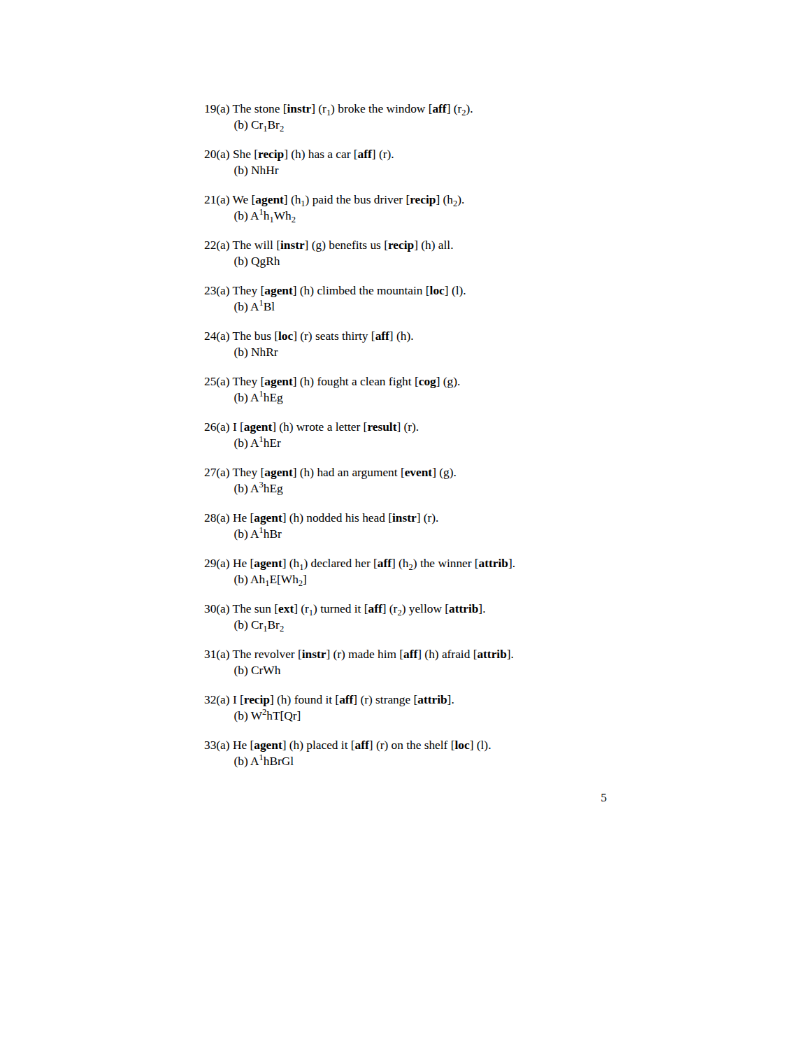The stone [instr] (r1) broke the window [aff] (r2).
Cr1Br2
She [recip] (h) has a car [aff] (r).
NhHr
We [agent] (h1) paid the bus driver [recip] (h2).
A1h1Wh2
The will [instr] (g) benefits us [recip] (h) all.
QgRh
They [agent] (h) climbed the mountain [loc] (l).
A1Bl
The bus [loc] (r) seats thirty [aff] (h).
NhRr
They [agent] (h) fought a clean fight [cog] (g).
A1hEg
I [agent] (h) wrote a letter [result] (r).
A1hEr
They [agent] (h) had an argument [event] (g).
A3hEg
He [agent] (h) nodded his head [instr] (r).
A1hBr
He [agent] (h1) declared her [aff] (h2) the winner [attrib].
Ah1E[Wh2]
The sun [ext] (r1) turned it [aff] (r2) yellow [attrib].
Cr1Br2
The revolver [instr] (r) made him [aff] (h) afraid [attrib].
CrWh
I [recip] (h) found it [aff] (r) strange [attrib].
W2hT[Qr]
He [agent] (h) placed it [aff] (r) on the shelf [loc] (l).
A1hBrGl
5